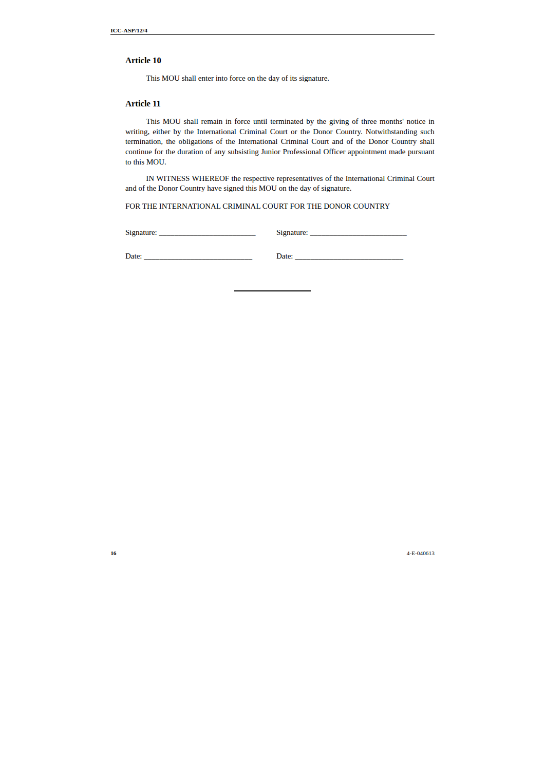ICC-ASP/12/4
Article 10
This MOU shall enter into force on the day of its signature.
Article 11
This MOU shall remain in force until terminated by the giving of three months' notice in writing, either by the International Criminal Court or the Donor Country. Notwithstanding such termination, the obligations of the International Criminal Court and of the Donor Country shall continue for the duration of any subsisting Junior Professional Officer appointment made pursuant to this MOU.
IN WITNESS WHEREOF the respective representatives of the International Criminal Court and of the Donor Country have signed this MOU on the day of signature.
FOR THE INTERNATIONAL CRIMINAL COURT FOR THE DONOR COUNTRY
| Signature: _________________________ | | Signature: _________________________ |
| Date: ____________________________ | | Date: ____________________________ |
16 4-E-040613